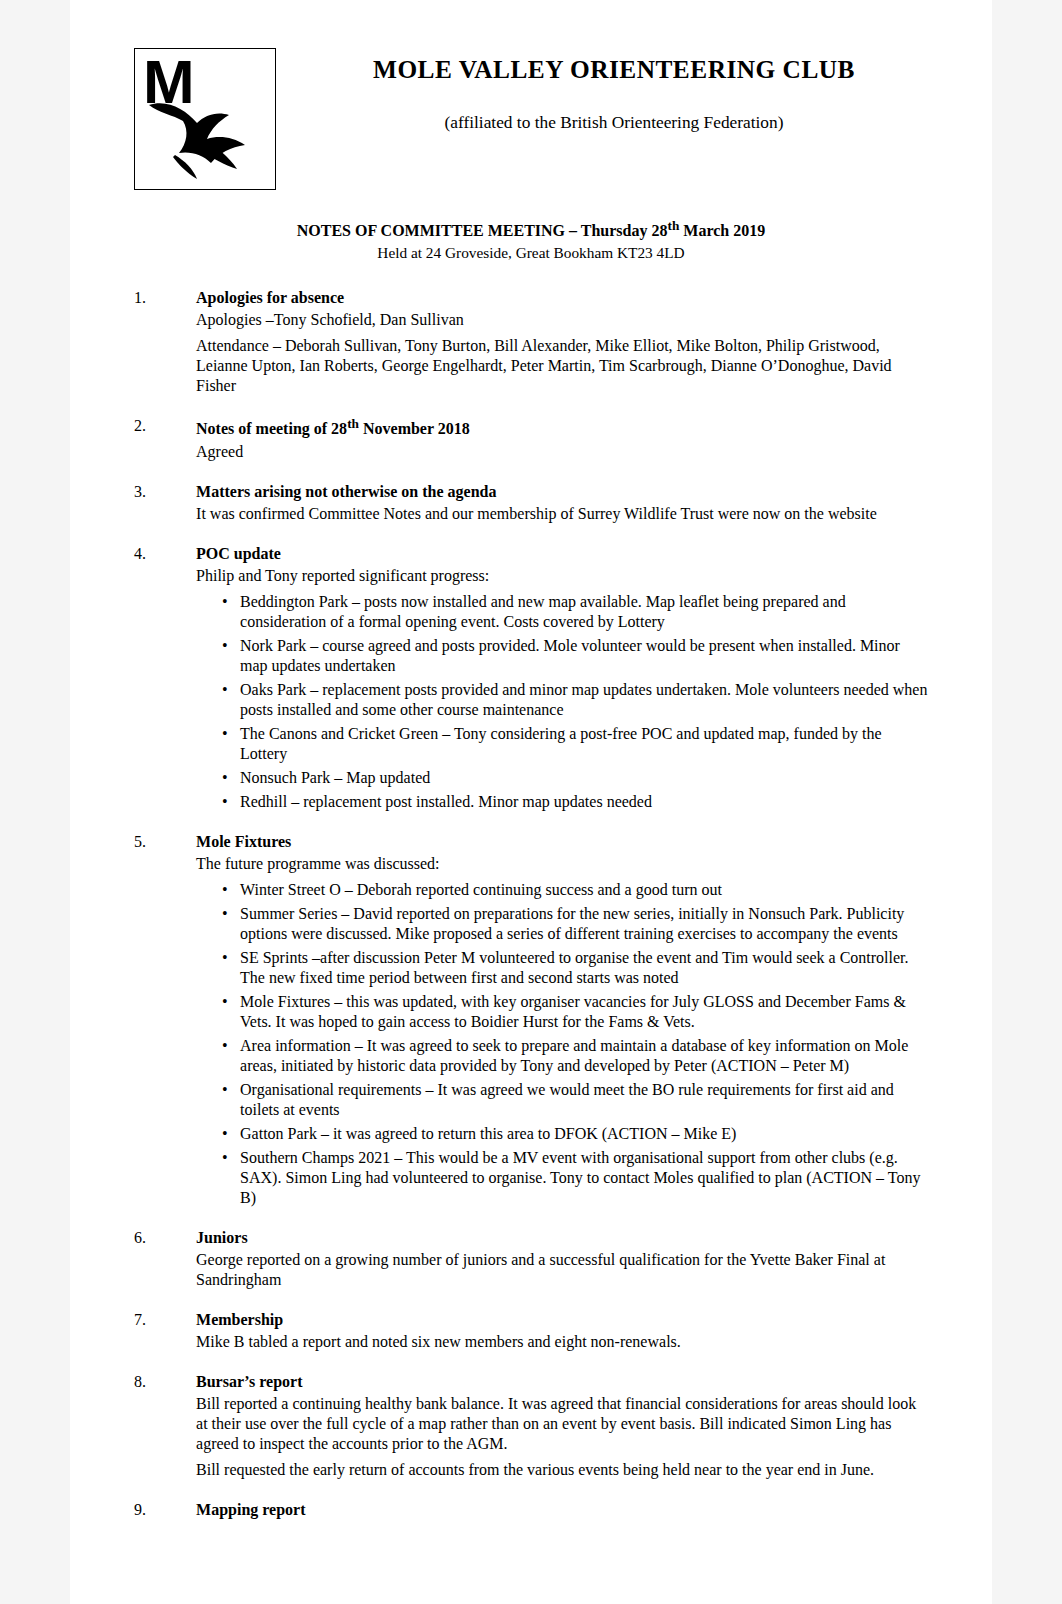M
MOLE VALLEY ORIENTEERING CLUB
(affiliated to the British Orienteering Federation)
NOTES OF COMMITTEE MEETING – Thursday 28th March 2019
Held at 24 Groveside, Great Bookham KT23 4LD
Apologies for absence
Apologies –Tony Schofield, Dan Sullivan
Attendance – Deborah Sullivan, Tony Burton, Bill Alexander, Mike Elliot, Mike Bolton, Philip Gristwood, Leianne Upton, Ian Roberts, George Engelhardt, Peter Martin, Tim Scarbrough, Dianne O’Donoghue, David Fisher
Notes of meeting of 28th November 2018
Agreed
Matters arising not otherwise on the agenda
It was confirmed Committee Notes and our membership of Surrey Wildlife Trust were now on the website
POC update
Philip and Tony reported significant progress:
Beddington Park – posts now installed and new map available. Map leaflet being prepared and consideration of a formal opening event. Costs covered by Lottery
Nork Park – course agreed and posts provided. Mole volunteer would be present when installed. Minor map updates undertaken
Oaks Park – replacement posts provided and minor map updates undertaken. Mole volunteers needed when posts installed and some other course maintenance
The Canons and Cricket Green – Tony considering a post-free POC and updated map, funded by the Lottery
Nonsuch Park – Map updated
Redhill – replacement post installed. Minor map updates needed
Mole Fixtures
The future programme was discussed:
Winter Street O – Deborah reported continuing success and a good turn out
Summer Series – David reported on preparations for the new series, initially in Nonsuch Park. Publicity options were discussed. Mike proposed a series of different training exercises to accompany the events
SE Sprints –after discussion Peter M volunteered to organise the event and Tim would seek a Controller. The new fixed time period between first and second starts was noted
Mole Fixtures – this was updated, with key organiser vacancies for July GLOSS and December Fams & Vets. It was hoped to gain access to Boidier Hurst for the Fams & Vets.
Area information – It was agreed to seek to prepare and maintain a database of key information on Mole areas, initiated by historic data provided by Tony and developed by Peter (ACTION – Peter M)
Organisational requirements – It was agreed we would meet the BO rule requirements for first aid and toilets at events
Gatton Park – it was agreed to return this area to DFOK (ACTION – Mike E)
Southern Champs 2021 – This would be a MV event with organisational support from other clubs (e.g. SAX). Simon Ling had volunteered to organise. Tony to contact Moles qualified to plan (ACTION – Tony B)
Juniors
George reported on a growing number of juniors and a successful qualification for the Yvette Baker Final at Sandringham
Membership
Mike B tabled a report and noted six new members and eight non-renewals.
Bursar’s report
Bill reported a continuing healthy bank balance. It was agreed that financial considerations for areas should look at their use over the full cycle of a map rather than on an event by event basis. Bill indicated Simon Ling has agreed to inspect the accounts prior to the AGM.
Bill requested the early return of accounts from the various events being held near to the year end in June.
Mapping report